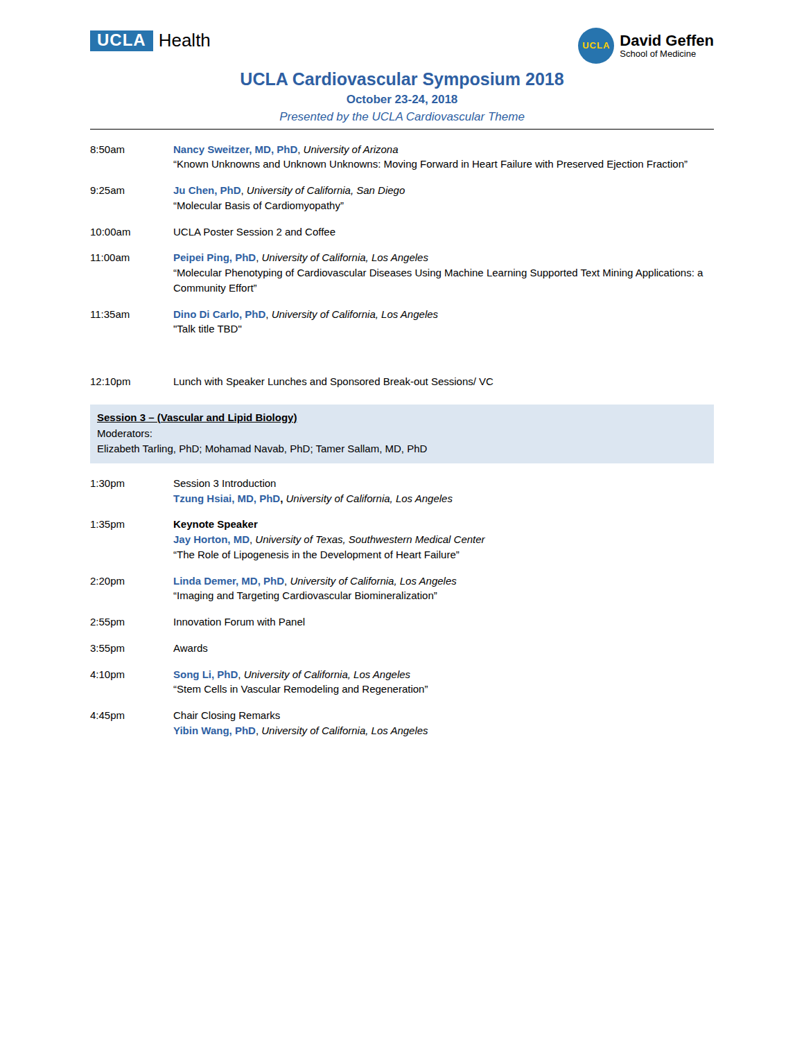UCLA Health
UCLA
David Geffen
School of Medicine
UCLA Cardiovascular Symposium 2018
October 23-24, 2018
Presented by the UCLA Cardiovascular Theme
| 8:50am | Nancy Sweitzer, MD, PhD , University of Arizona “Known Unknowns and Unknown Unknowns: Moving Forward in Heart Failure with Preserved Ejection Fraction” |
| 9:25am | Ju Chen, PhD , University of California, San Diego “Molecular Basis of Cardiomyopathy” |
| 10:00am | UCLA Poster Session 2 and Coffee |
| 11:00am | Peipei Ping, PhD , University of California, Los Angeles “Molecular Phenotyping of Cardiovascular Diseases Using Machine Learning Supported Text Mining Applications: a Community Effort” |
| 11:35am | Dino Di Carlo, PhD , University of California, Los Angeles "Talk title TBD" |
| 12:10pm | Lunch with Speaker Lunches and Sponsored Break-out Sessions/ VC |
Session 3 – (Vascular and Lipid Biology)
Moderators:
Elizabeth Tarling, PhD; Mohamad Navab, PhD; Tamer Sallam, MD, PhD
| 1:30pm | Session 3 Introduction Tzung Hsiai, MD, PhD , University of California, Los Angeles |
| 1:35pm | Keynote Speaker Jay Horton, MD , University of Texas, Southwestern Medical Center “The Role of Lipogenesis in the Development of Heart Failure” |
| 2:20pm | Linda Demer, MD, PhD , University of California, Los Angeles “Imaging and Targeting Cardiovascular Biomineralization” |
| 2:55pm | Innovation Forum with Panel |
| 3:55pm | Awards |
| 4:10pm | Song Li, PhD , University of California, Los Angeles “Stem Cells in Vascular Remodeling and Regeneration” |
| 4:45pm | Chair Closing Remarks Yibin Wang, PhD , University of California, Los Angeles |